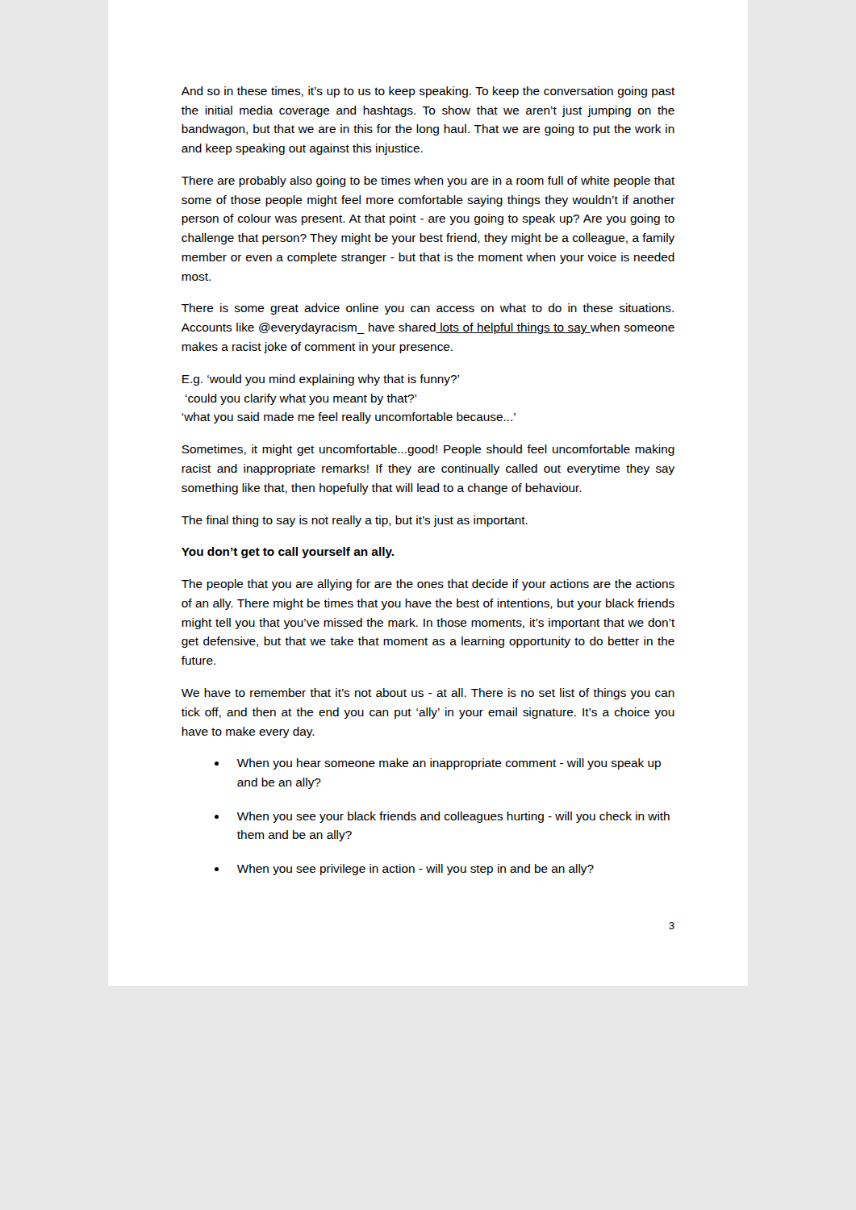And so in these times, it’s up to us to keep speaking. To keep the conversation going past the initial media coverage and hashtags. To show that we aren’t just jumping on the bandwagon, but that we are in this for the long haul. That we are going to put the work in and keep speaking out against this injustice.
There are probably also going to be times when you are in a room full of white people that some of those people might feel more comfortable saying things they wouldn’t if another person of colour was present. At that point - are you going to speak up? Are you going to challenge that person? They might be your best friend, they might be a colleague, a family member or even a complete stranger - but that is the moment when your voice is needed most.
There is some great advice online you can access on what to do in these situations. Accounts like @everydayracism_ have shared lots of helpful things to say when someone makes a racist joke of comment in your presence.
E.g. ‘would you mind explaining why that is funny?’
‘could you clarify what you meant by that?’
‘what you said made me feel really uncomfortable because...’
Sometimes, it might get uncomfortable...good! People should feel uncomfortable making racist and inappropriate remarks! If they are continually called out everytime they say something like that, then hopefully that will lead to a change of behaviour.
The final thing to say is not really a tip, but it’s just as important.
You don’t get to call yourself an ally.
The people that you are allying for are the ones that decide if your actions are the actions of an ally. There might be times that you have the best of intentions, but your black friends might tell you that you’ve missed the mark. In those moments, it’s important that we don’t get defensive, but that we take that moment as a learning opportunity to do better in the future.
We have to remember that it’s not about us - at all. There is no set list of things you can tick off, and then at the end you can put ‘ally’ in your email signature. It’s a choice you have to make every day.
When you hear someone make an inappropriate comment - will you speak up and be an ally?
When you see your black friends and colleagues hurting - will you check in with them and be an ally?
When you see privilege in action - will you step in and be an ally?
3